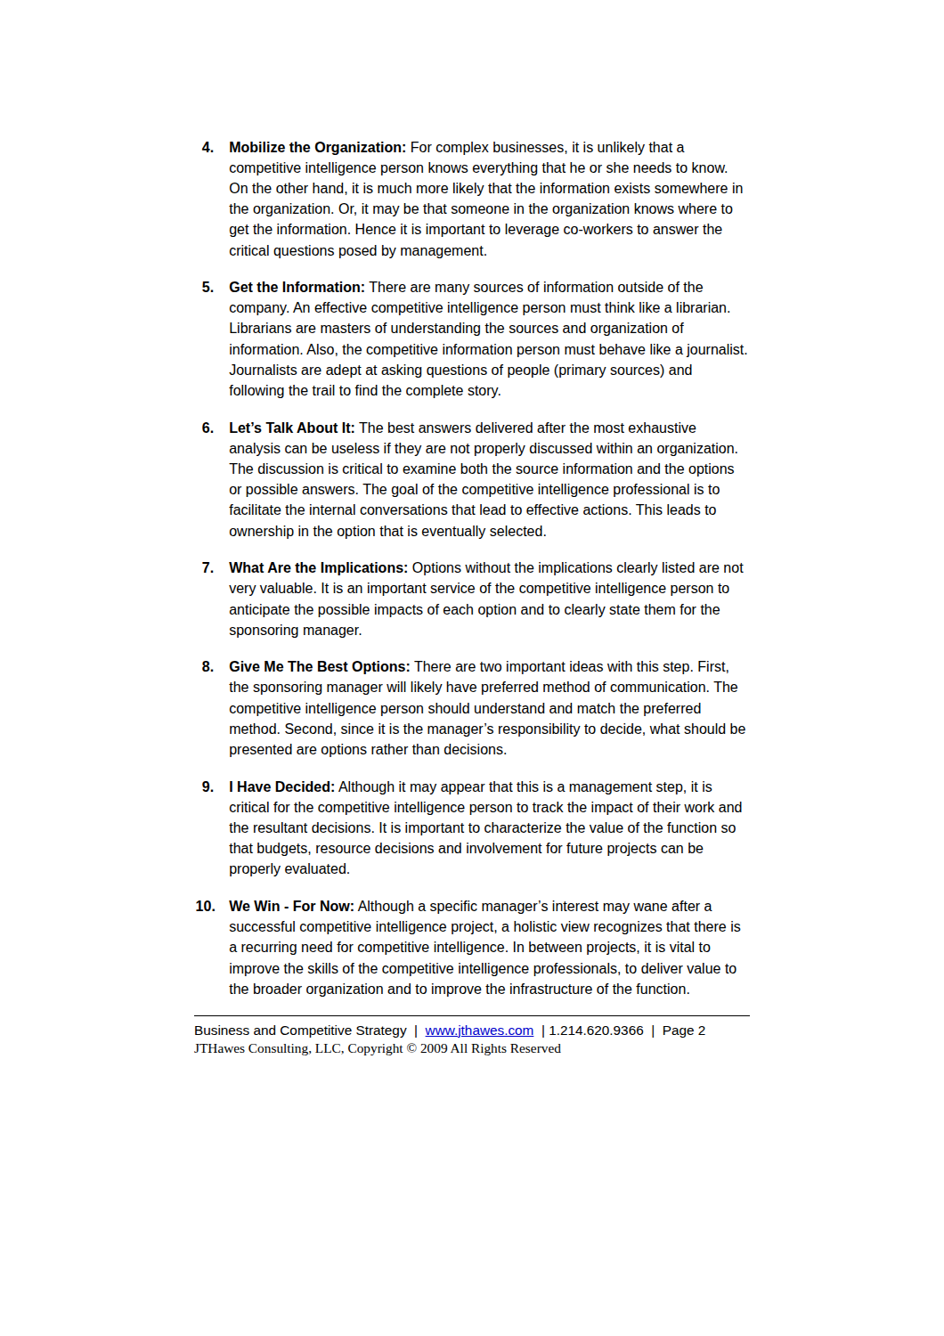Mobilize the Organization: For complex businesses, it is unlikely that a competitive intelligence person knows everything that he or she needs to know. On the other hand, it is much more likely that the information exists somewhere in the organization. Or, it may be that someone in the organization knows where to get the information. Hence it is important to leverage co-workers to answer the critical questions posed by management.
Get the Information: There are many sources of information outside of the company. An effective competitive intelligence person must think like a librarian. Librarians are masters of understanding the sources and organization of information. Also, the competitive information person must behave like a journalist. Journalists are adept at asking questions of people (primary sources) and following the trail to find the complete story.
Let’s Talk About It: The best answers delivered after the most exhaustive analysis can be useless if they are not properly discussed within an organization. The discussion is critical to examine both the source information and the options or possible answers. The goal of the competitive intelligence professional is to facilitate the internal conversations that lead to effective actions. This leads to ownership in the option that is eventually selected.
What Are the Implications: Options without the implications clearly listed are not very valuable. It is an important service of the competitive intelligence person to anticipate the possible impacts of each option and to clearly state them for the sponsoring manager.
Give Me The Best Options: There are two important ideas with this step. First, the sponsoring manager will likely have preferred method of communication. The competitive intelligence person should understand and match the preferred method. Second, since it is the manager’s responsibility to decide, what should be presented are options rather than decisions.
I Have Decided: Although it may appear that this is a management step, it is critical for the competitive intelligence person to track the impact of their work and the resultant decisions. It is important to characterize the value of the function so that budgets, resource decisions and involvement for future projects can be properly evaluated.
We Win - For Now: Although a specific manager’s interest may wane after a successful competitive intelligence project, a holistic view recognizes that there is a recurring need for competitive intelligence. In between projects, it is vital to improve the skills of the competitive intelligence professionals, to deliver value to the broader organization and to improve the infrastructure of the function.
Business and Competitive Strategy | www.jthawes.com | 1.214.620.9366 | Page 2
JTHawes Consulting, LLC, Copyright © 2009 All Rights Reserved